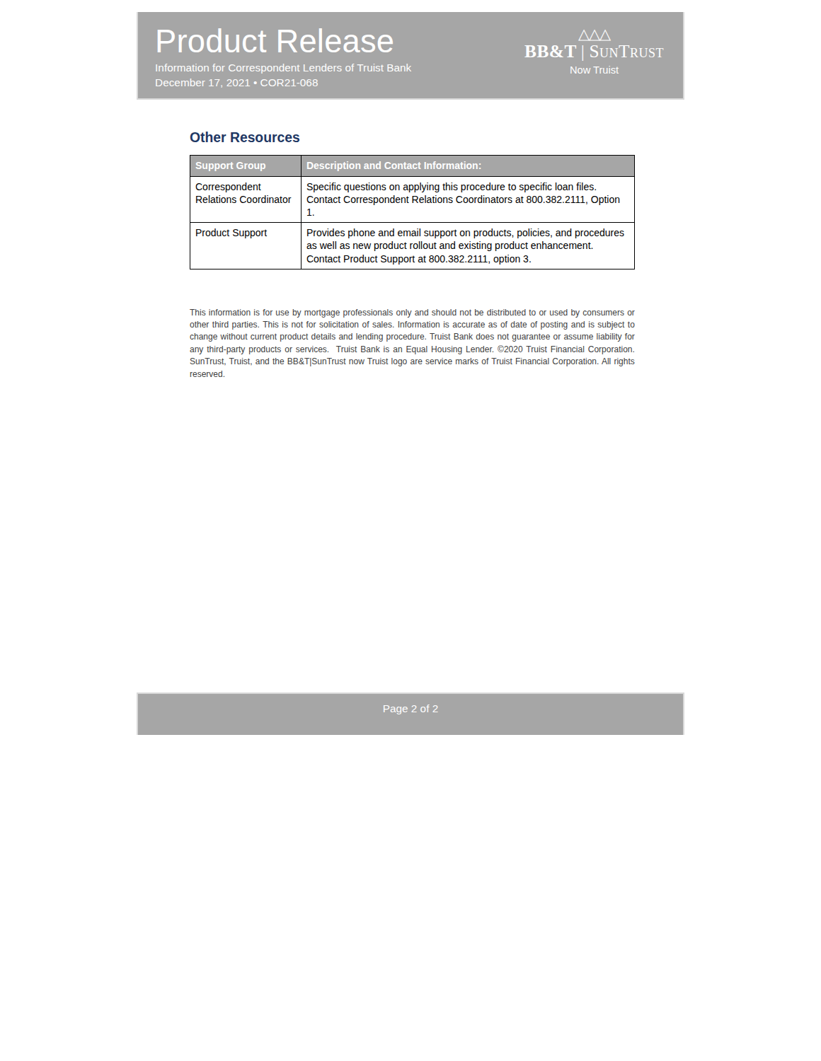Product Release
Information for Correspondent Lenders of Truist Bank
December 17, 2021 • COR21-068
△△△
BB&T|SunTrust
Now Truist
Other Resources
| Support Group | Description and Contact Information: |
| --- | --- |
| Correspondent Relations Coordinator | Specific questions on applying this procedure to specific loan files. Contact Correspondent Relations Coordinators at 800.382.2111, Option 1. |
| Product Support | Provides phone and email support on products, policies, and procedures as well as new product rollout and existing product enhancement. Contact Product Support at 800.382.2111, option 3. |
This information is for use by mortgage professionals only and should not be distributed to or used by consumers or other third parties. This is not for solicitation of sales. Information is accurate as of date of posting and is subject to change without current product details and lending procedure. Truist Bank does not guarantee or assume liability for any third-party products or services. Truist Bank is an Equal Housing Lender. ©2020 Truist Financial Corporation. SunTrust, Truist, and the BB&T|SunTrust now Truist logo are service marks of Truist Financial Corporation. All rights reserved.
Page 2 of 2